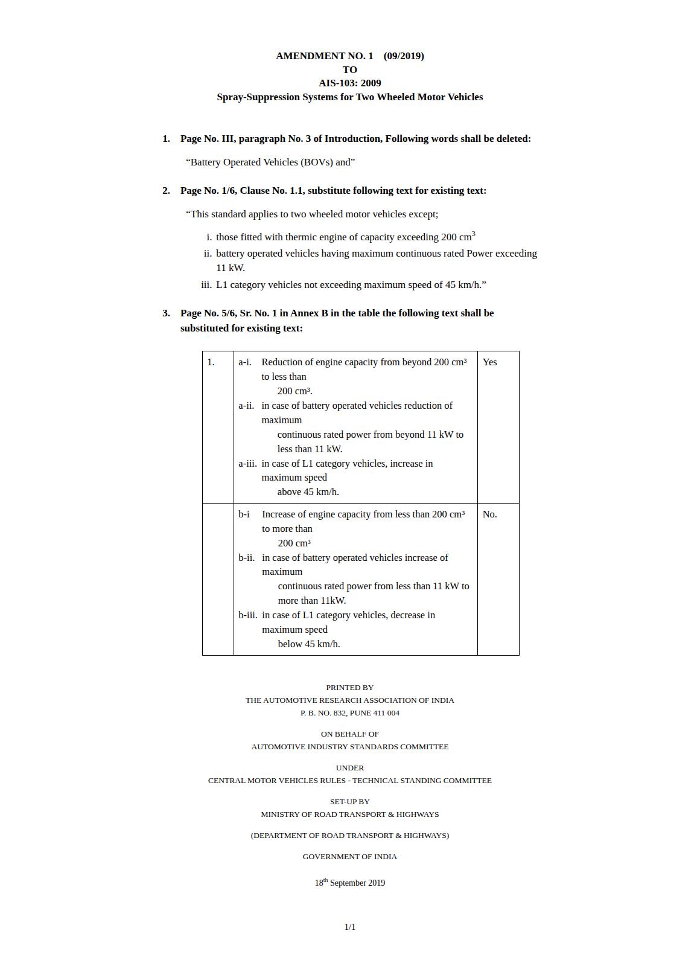AMENDMENT NO. 1 (09/2019) TO AIS-103: 2009 Spray-Suppression Systems for Two Wheeled Motor Vehicles
Page No. III, paragraph No. 3 of Introduction, Following words shall be deleted:
“Battery Operated Vehicles (BOVs) and”
Page No. 1/6, Clause No. 1.1, substitute following text for existing text:
“This standard applies to two wheeled motor vehicles except;
those fitted with thermic engine of capacity exceeding 200 cm3
battery operated vehicles having maximum continuous rated Power exceeding 11 kW.
L1 category vehicles not exceeding maximum speed of 45 km/h.”
Page No. 5/6, Sr. No. 1 in Annex B in the table the following text shall be substituted for existing text:
| 1. | a-i. Reduction of engine capacity from beyond 200 cm³ to less than 200 cm³. a-ii. in case of battery operated vehicles reduction of maximum continuous rated power from beyond 11 kW to less than 11 kW. a-iii. in case of L1 category vehicles, increase in maximum speed above 45 km/h. | Yes |
| | b-i Increase of engine capacity from less than 200 cm³ to more than 200 cm³ b-ii. in case of battery operated vehicles increase of maximum continuous rated power from less than 11 kW to more than 11kW. b-iii. in case of L1 category vehicles, decrease in maximum speed below 45 km/h. | No. |
PRINTED BY
THE AUTOMOTIVE RESEARCH ASSOCIATION OF INDIA
P. B. NO. 832, PUNE 411 004
ON BEHALF OF
AUTOMOTIVE INDUSTRY STANDARDS COMMITTEE
UNDER
CENTRAL MOTOR VEHICLES RULES - TECHNICAL STANDING COMMITTEE
SET-UP BY
MINISTRY OF ROAD TRANSPORT & HIGHWAYS
(DEPARTMENT OF ROAD TRANSPORT & HIGHWAYS)
GOVERNMENT OF INDIA
18th September 2019
1/1